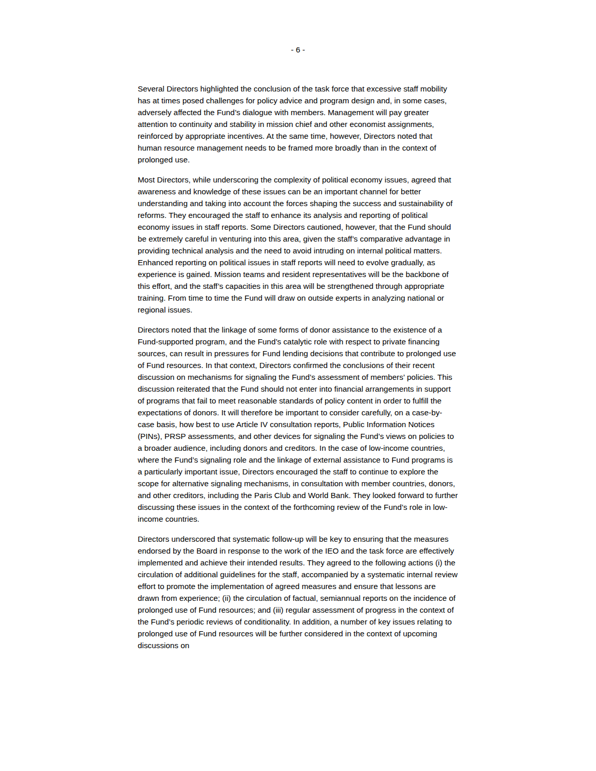- 6 -
Several Directors highlighted the conclusion of the task force that excessive staff mobility has at times posed challenges for policy advice and program design and, in some cases, adversely affected the Fund’s dialogue with members. Management will pay greater attention to continuity and stability in mission chief and other economist assignments, reinforced by appropriate incentives. At the same time, however, Directors noted that human resource management needs to be framed more broadly than in the context of prolonged use.
Most Directors, while underscoring the complexity of political economy issues, agreed that awareness and knowledge of these issues can be an important channel for better understanding and taking into account the forces shaping the success and sustainability of reforms. They encouraged the staff to enhance its analysis and reporting of political economy issues in staff reports. Some Directors cautioned, however, that the Fund should be extremely careful in venturing into this area, given the staff’s comparative advantage in providing technical analysis and the need to avoid intruding on internal political matters. Enhanced reporting on political issues in staff reports will need to evolve gradually, as experience is gained. Mission teams and resident representatives will be the backbone of this effort, and the staff’s capacities in this area will be strengthened through appropriate training. From time to time the Fund will draw on outside experts in analyzing national or regional issues.
Directors noted that the linkage of some forms of donor assistance to the existence of a Fund-supported program, and the Fund’s catalytic role with respect to private financing sources, can result in pressures for Fund lending decisions that contribute to prolonged use of Fund resources. In that context, Directors confirmed the conclusions of their recent discussion on mechanisms for signaling the Fund’s assessment of members’ policies. This discussion reiterated that the Fund should not enter into financial arrangements in support of programs that fail to meet reasonable standards of policy content in order to fulfill the expectations of donors. It will therefore be important to consider carefully, on a case-by-case basis, how best to use Article IV consultation reports, Public Information Notices (PINs), PRSP assessments, and other devices for signaling the Fund’s views on policies to a broader audience, including donors and creditors. In the case of low-income countries, where the Fund’s signaling role and the linkage of external assistance to Fund programs is a particularly important issue, Directors encouraged the staff to continue to explore the scope for alternative signaling mechanisms, in consultation with member countries, donors, and other creditors, including the Paris Club and World Bank. They looked forward to further discussing these issues in the context of the forthcoming review of the Fund’s role in low-income countries.
Directors underscored that systematic follow-up will be key to ensuring that the measures endorsed by the Board in response to the work of the IEO and the task force are effectively implemented and achieve their intended results. They agreed to the following actions (i) the circulation of additional guidelines for the staff, accompanied by a systematic internal review effort to promote the implementation of agreed measures and ensure that lessons are drawn from experience; (ii) the circulation of factual, semiannual reports on the incidence of prolonged use of Fund resources; and (iii) regular assessment of progress in the context of the Fund’s periodic reviews of conditionality. In addition, a number of key issues relating to prolonged use of Fund resources will be further considered in the context of upcoming discussions on